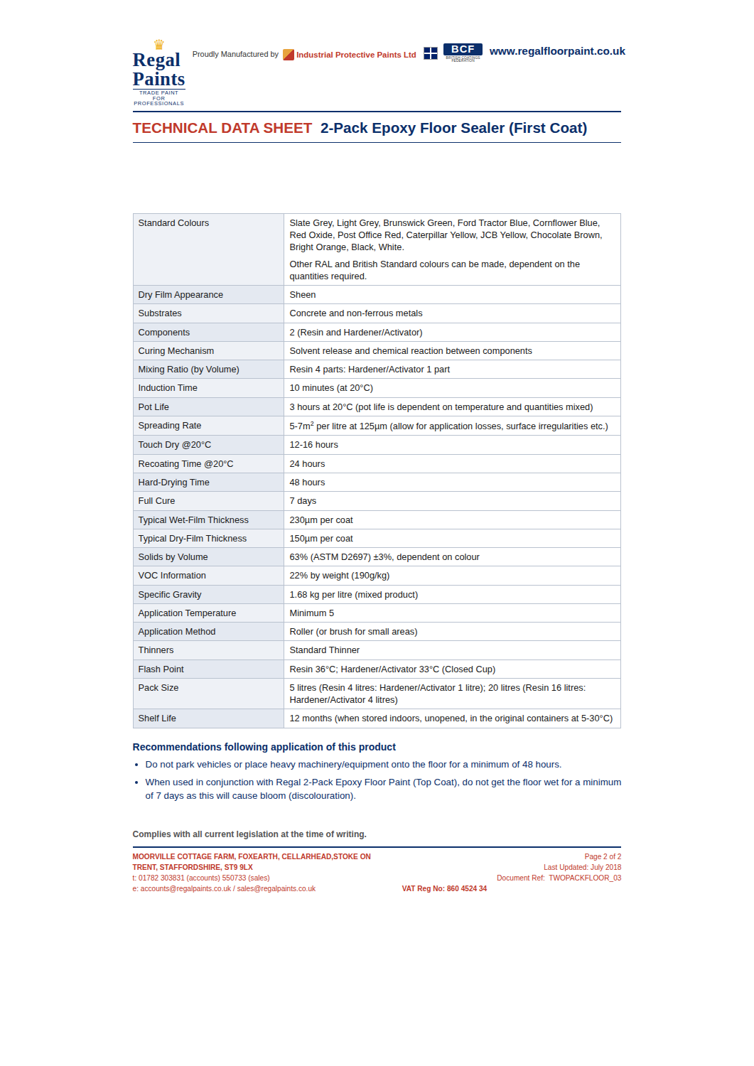♛
Regal Paints
Trade Paint for Professionals
Proudly Manufactured by Industrial Protective Paints Ltd
BCF
British Coatings Federation
www.regalfloorpaint.co.uk
TECHNICAL DATA SHEET 2-Pack Epoxy Floor Sealer (First Coat)
| Standard Colours | Slate Grey, Light Grey, Brunswick Green, Ford Tractor Blue, Cornflower Blue, Red Oxide, Post Office Red, Caterpillar Yellow, JCB Yellow, Chocolate Brown, Bright Orange, Black, White. Other RAL and British Standard colours can be made, dependent on the quantities required. |
| Dry Film Appearance | Sheen |
| Substrates | Concrete and non-ferrous metals |
| Components | 2 (Resin and Hardener/Activator) |
| Curing Mechanism | Solvent release and chemical reaction between components |
| Mixing Ratio (by Volume) | Resin 4 parts: Hardener/Activator 1 part |
| Induction Time | 10 minutes (at 20°C) |
| Pot Life | 3 hours at 20°C (pot life is dependent on temperature and quantities mixed) |
| Spreading Rate | 5-7m 2 per litre at 125µm (allow for application losses, surface irregularities etc.) |
| Touch Dry @20°C | 12-16 hours |
| Recoating Time @20°C | 24 hours |
| Hard-Drying Time | 48 hours |
| Full Cure | 7 days |
| Typical Wet-Film Thickness | 230µm per coat |
| Typical Dry-Film Thickness | 150µm per coat |
| Solids by Volume | 63% (ASTM D2697) ±3%, dependent on colour |
| VOC Information | 22% by weight (190g/kg) |
| Specific Gravity | 1.68 kg per litre (mixed product) |
| Application Temperature | Minimum 5 |
| Application Method | Roller (or brush for small areas) |
| Thinners | Standard Thinner |
| Flash Point | Resin 36°C; Hardener/Activator 33°C (Closed Cup) |
| Pack Size | 5 litres (Resin 4 litres: Hardener/Activator 1 litre); 20 litres (Resin 16 litres: Hardener/Activator 4 litres) |
| Shelf Life | 12 months (when stored indoors, unopened, in the original containers at 5-30°C) |
Recommendations following application of this product
Do not park vehicles or place heavy machinery/equipment onto the floor for a minimum of 48 hours.
When used in conjunction with Regal 2-Pack Epoxy Floor Paint (Top Coat), do not get the floor wet for a minimum of 7 days as this will cause bloom (discolouration).
Complies with all current legislation at the time of writing.
Moorville Cottage Farm, Foxearth, Cellarhead,Stoke on Trent, Staffordshire, ST9 9LX
t: 01782 303831 (accounts) 550733 (sales)
e: accounts@regalpaints.co.uk / sales@regalpaints.co.uk
VAT Reg No: 860 4524 34
Page 2 of 2
Last Updated: July 2018
Document Ref: TWOPACKFLOOR_03